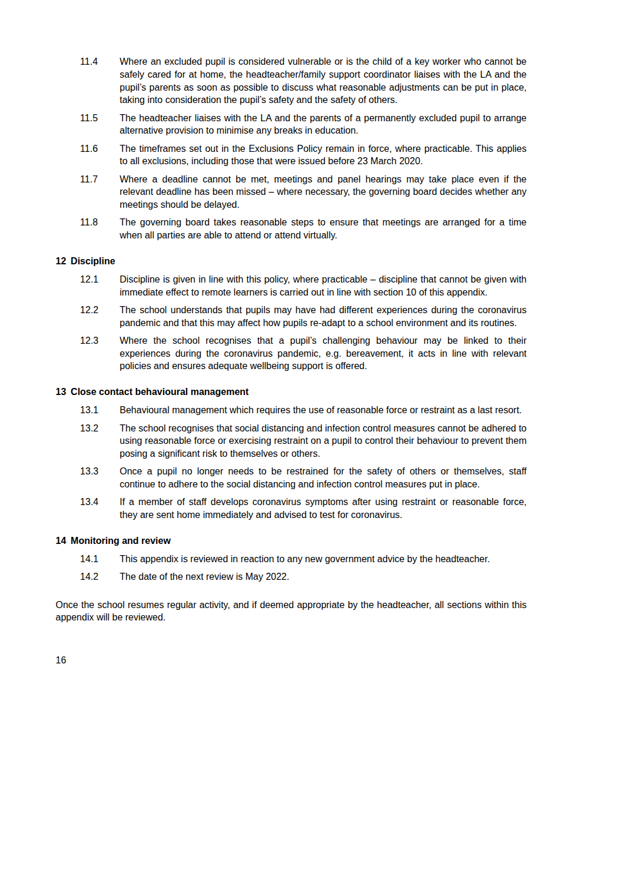11.4
Where an excluded pupil is considered vulnerable or is the child of a key worker who cannot be safely cared for at home, the headteacher/family support coordinator liaises with the LA and the pupil’s parents as soon as possible to discuss what reasonable adjustments can be put in place, taking into consideration the pupil’s safety and the safety of others.
11.5
The headteacher liaises with the LA and the parents of a permanently excluded pupil to arrange alternative provision to minimise any breaks in education.
11.6
The timeframes set out in the Exclusions Policy remain in force, where practicable. This applies to all exclusions, including those that were issued before 23 March 2020.
11.7
Where a deadline cannot be met, meetings and panel hearings may take place even if the relevant deadline has been missed – where necessary, the governing board decides whether any meetings should be delayed.
11.8
The governing board takes reasonable steps to ensure that meetings are arranged for a time when all parties are able to attend or attend virtually.
12 Discipline
12.1
Discipline is given in line with this policy, where practicable – discipline that cannot be given with immediate effect to remote learners is carried out in line with section 10 of this appendix.
12.2
The school understands that pupils may have had different experiences during the coronavirus pandemic and that this may affect how pupils re-adapt to a school environment and its routines.
12.3
Where the school recognises that a pupil’s challenging behaviour may be linked to their experiences during the coronavirus pandemic, e.g. bereavement, it acts in line with relevant policies and ensures adequate wellbeing support is offered.
13 Close contact behavioural management
13.1
Behavioural management which requires the use of reasonable force or restraint as a last resort.
13.2
The school recognises that social distancing and infection control measures cannot be adhered to using reasonable force or exercising restraint on a pupil to control their behaviour to prevent them posing a significant risk to themselves or others.
13.3
Once a pupil no longer needs to be restrained for the safety of others or themselves, staff continue to adhere to the social distancing and infection control measures put in place.
13.4
If a member of staff develops coronavirus symptoms after using restraint or reasonable force, they are sent home immediately and advised to test for coronavirus.
14 Monitoring and review
14.1
This appendix is reviewed in reaction to any new government advice by the headteacher.
14.2
The date of the next review is May 2022.
Once the school resumes regular activity, and if deemed appropriate by the headteacher, all sections within this appendix will be reviewed.
16